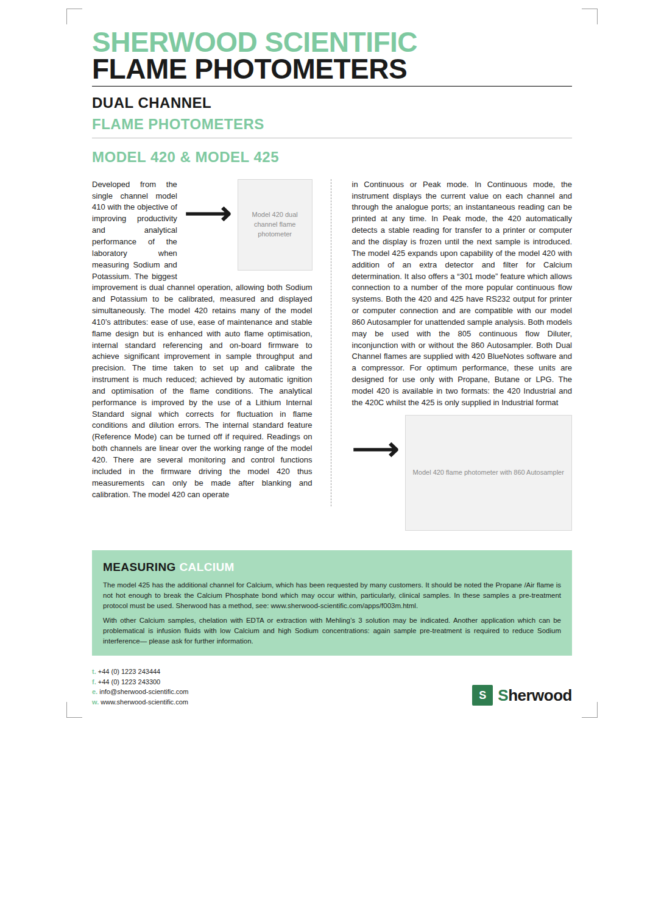Sherwood Scientific Flame Photometers
Dual Channel Flame Photometers
Model 420 & Model 425
⟶
Model 420 dual channel flame photometer
Developed from the single channel model 410 with the objective of improving productivity and analytical performance of the laboratory when measuring Sodium and Potassium. The biggest improvement is dual channel operation, allowing both Sodium and Potassium to be calibrated, measured and displayed simultaneously. The model 420 retains many of the model 410’s attributes: ease of use, ease of maintenance and stable flame design but is enhanced with auto flame optimisation, internal standard referencing and on-board firmware to achieve significant improvement in sample throughput and precision. The time taken to set up and calibrate the instrument is much reduced; achieved by automatic ignition and optimisation of the flame conditions. The analytical performance is improved by the use of a Lithium Internal Standard signal which corrects for fluctuation in flame conditions and dilution errors. The internal standard feature (Reference Mode) can be turned off if required. Readings on both channels are linear over the working range of the model 420. There are several monitoring and control functions included in the firmware driving the model 420 thus measurements can only be made after blanking and calibration. The model 420 can operate
in Continuous or Peak mode. In Continuous mode, the instrument displays the current value on each channel and through the analogue ports; an instantaneous reading can be printed at any time. In Peak mode, the 420 automatically detects a stable reading for transfer to a printer or computer and the display is frozen until the next sample is introduced. The model 425 expands upon capability of the model 420 with addition of an extra detector and filter for Calcium determination. It also offers a “301 mode” feature which allows connection to a number of the more popular continuous flow systems. Both the 420 and 425 have RS232 output for printer or computer connection and are compatible with our model 860 Autosampler for unattended sample analysis. Both models may be used with the 805 continuous flow Diluter, inconjunction with or without the 860 Autosampler. Both Dual Channel flames are supplied with 420 BlueNotes software and a compressor. For optimum performance, these units are designed for use only with Propane, Butane or LPG. The model 420 is available in two formats: the 420 Industrial and the 420C whilst the 425 is only supplied in Industrial format
⟶
Model 420 flame photometer with 860 Autosampler
Measuring Calcium
The model 425 has the additional channel for Calcium, which has been requested by many customers. It should be noted the Propane /Air flame is not hot enough to break the Calcium Phosphate bond which may occur within, particularly, clinical samples. In these samples a pre-treatment protocol must be used. Sherwood has a method, see: www.sherwood-scientific.com/apps/f003m.html.
With other Calcium samples, chelation with EDTA or extraction with Mehling’s 3 solution may be indicated. Another application which can be problematical is infusion fluids with low Calcium and high Sodium concentrations: again sample pre-treatment is required to reduce Sodium interference— please ask for further information.
t. +44 (0) 1223 243444
f. +44 (0) 1223 243300
e. info@sherwood-scientific.com
w. www.sherwood-scientific.com
S Sherwood